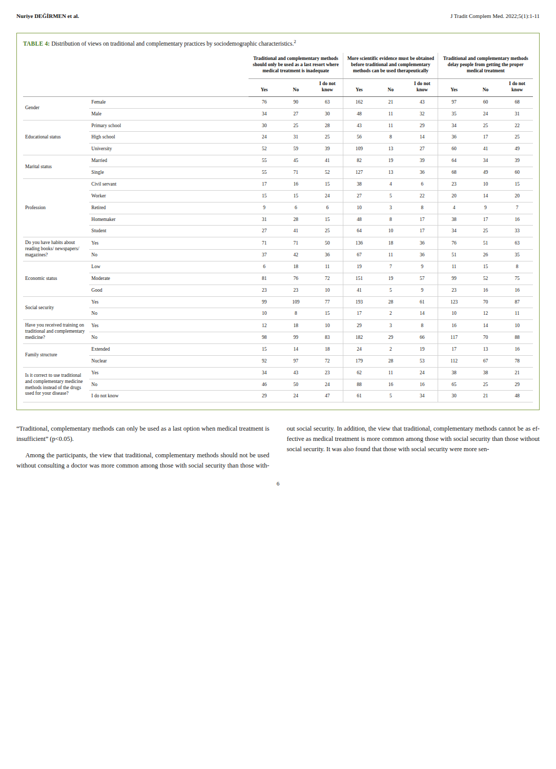Nuriye DEĞİRMEN et al.
J Tradit Complem Med. 2022;5(1):1-11
TABLE 4: Distribution of views on traditional and complementary practices by sociodemographic characteristics.2
| | Traditional and complementary methods should only be used as a last resort where medical treatment is inadequate | More scientific evidence must be obtained before traditional and complementary methods can be used therapeutically | Traditional and complementary methods delay people from getting the proper medical treatment |
| --- | --- | --- | --- |
| Yes | No | I do not know | Yes | No | I do not know | Yes | No | I do not know |
| Gender | Female | 76 | 90 | 63 | 162 | 21 | 43 | 97 | 60 | 68 |
| Male | 34 | 27 | 30 | 48 | 11 | 32 | 35 | 24 | 31 |
| Educational status | Primary school | 30 | 25 | 28 | 43 | 11 | 29 | 34 | 25 | 22 |
| High school | 24 | 31 | 25 | 56 | 8 | 14 | 36 | 17 | 25 |
| University | 52 | 59 | 39 | 109 | 13 | 27 | 60 | 41 | 49 |
| Marital status | Married | 55 | 45 | 41 | 82 | 19 | 39 | 64 | 34 | 39 |
| Single | 55 | 71 | 52 | 127 | 13 | 36 | 68 | 49 | 60 |
| Profession | Civil servant | 17 | 16 | 15 | 38 | 4 | 6 | 23 | 10 | 15 |
| Worker | 15 | 15 | 24 | 27 | 5 | 22 | 20 | 14 | 20 |
| Retired | 9 | 6 | 6 | 10 | 3 | 8 | 4 | 9 | 7 |
| Homemaker | 31 | 28 | 15 | 48 | 8 | 17 | 38 | 17 | 16 |
| Student | 27 | 41 | 25 | 64 | 10 | 17 | 34 | 25 | 33 |
| Do you have habits about reading books/ newspapers/ magazines? | Yes | 71 | 71 | 50 | 136 | 18 | 36 | 76 | 51 | 63 |
| No | 37 | 42 | 36 | 67 | 11 | 36 | 51 | 26 | 35 |
| Economic status | Low | 6 | 18 | 11 | 19 | 7 | 9 | 11 | 15 | 8 |
| Moderate | 81 | 76 | 72 | 151 | 19 | 57 | 99 | 52 | 75 |
| Good | 23 | 23 | 10 | 41 | 5 | 9 | 23 | 16 | 16 |
| Social security | Yes | 99 | 109 | 77 | 193 | 28 | 61 | 123 | 70 | 87 |
| No | 10 | 8 | 15 | 17 | 2 | 14 | 10 | 12 | 11 |
| Have you received training on traditional and complementary medicine? | Yes | 12 | 18 | 10 | 29 | 3 | 8 | 16 | 14 | 10 |
| No | 98 | 99 | 83 | 182 | 29 | 66 | 117 | 70 | 88 |
| Family structure | Extended | 15 | 14 | 18 | 24 | 2 | 19 | 17 | 13 | 16 |
| Nuclear | 92 | 97 | 72 | 179 | 28 | 53 | 112 | 67 | 78 |
| Is it correct to use traditional and complementary medicine methods instead of the drugs used for your disease? | Yes | 34 | 43 | 23 | 62 | 11 | 24 | 38 | 38 | 21 |
| No | 46 | 50 | 24 | 88 | 16 | 16 | 65 | 25 | 29 |
| I do not know | 29 | 24 | 47 | 61 | 5 | 34 | 30 | 21 | 48 |
“Traditional, complementary methods can only be used as a last option when medical treatment is insufficient” (p<0.05).
Among the participants, the view that traditional, complementary methods should not be used without consulting a doctor was more common among those with social security than those without social security. In addition, the view that traditional, complementary methods cannot be as effective as medical treatment is more common among those with social security than those without social security. It was also found that those with social security were more sen-
6